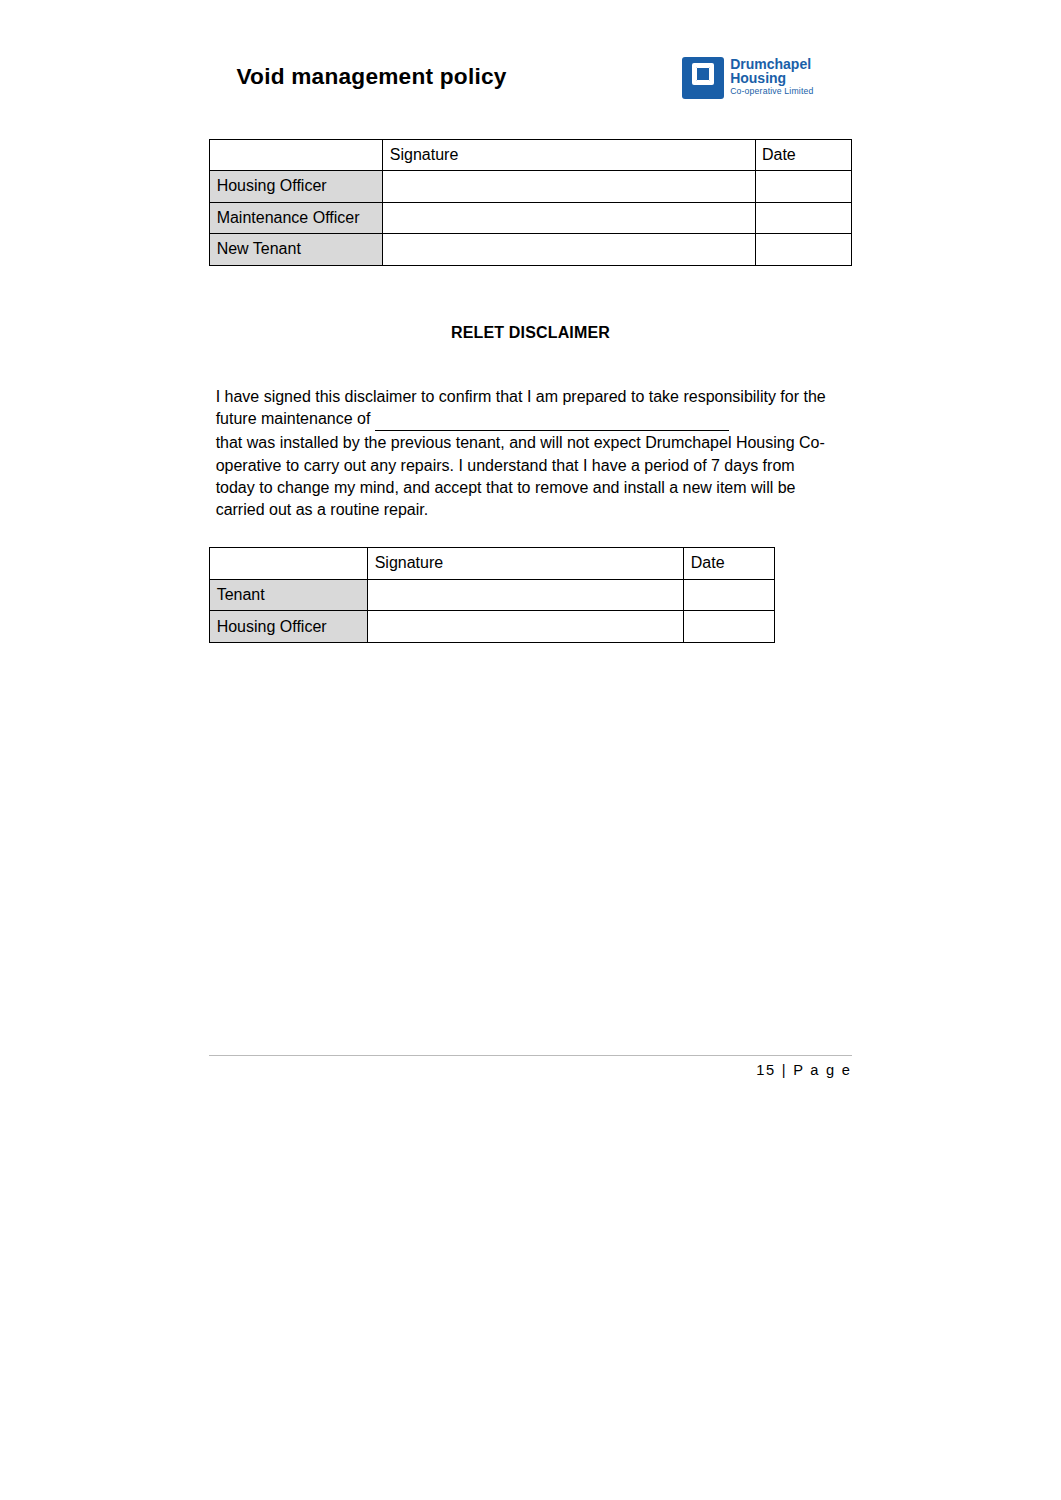Void management policy
Drumchapel Housing Co-operative Limited
| | Signature | Date |
| --- | --- | --- |
| Housing Officer | | |
| Maintenance Officer | | |
| New Tenant | | |
RELET DISCLAIMER
I have signed this disclaimer to confirm that I am prepared to take responsibility for the future maintenance of
that was installed by the previous tenant, and will not expect Drumchapel Housing Co-operative to carry out any repairs. I understand that I have a period of 7 days from today to change my mind, and accept that to remove and install a new item will be carried out as a routine repair.
| | Signature | Date |
| --- | --- | --- |
| Tenant | | |
| Housing Officer | | |
15 | P a g e